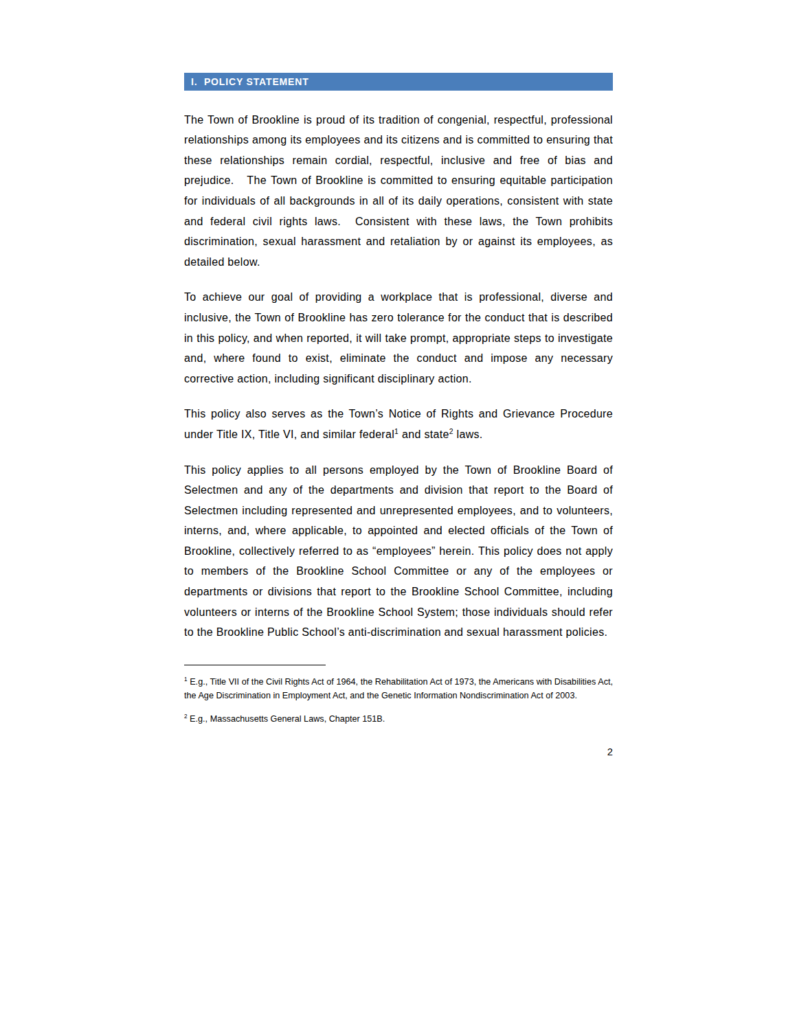I. POLICY STATEMENT
The Town of Brookline is proud of its tradition of congenial, respectful, professional relationships among its employees and its citizens and is committed to ensuring that these relationships remain cordial, respectful, inclusive and free of bias and prejudice. The Town of Brookline is committed to ensuring equitable participation for individuals of all backgrounds in all of its daily operations, consistent with state and federal civil rights laws. Consistent with these laws, the Town prohibits discrimination, sexual harassment and retaliation by or against its employees, as detailed below.
To achieve our goal of providing a workplace that is professional, diverse and inclusive, the Town of Brookline has zero tolerance for the conduct that is described in this policy, and when reported, it will take prompt, appropriate steps to investigate and, where found to exist, eliminate the conduct and impose any necessary corrective action, including significant disciplinary action.
This policy also serves as the Town’s Notice of Rights and Grievance Procedure under Title IX, Title VI, and similar federal1 and state2 laws.
This policy applies to all persons employed by the Town of Brookline Board of Selectmen and any of the departments and division that report to the Board of Selectmen including represented and unrepresented employees, and to volunteers, interns, and, where applicable, to appointed and elected officials of the Town of Brookline, collectively referred to as “employees” herein. This policy does not apply to members of the Brookline School Committee or any of the employees or departments or divisions that report to the Brookline School Committee, including volunteers or interns of the Brookline School System; those individuals should refer to the Brookline Public School’s anti-discrimination and sexual harassment policies.
1 E.g., Title VII of the Civil Rights Act of 1964, the Rehabilitation Act of 1973, the Americans with Disabilities Act, the Age Discrimination in Employment Act, and the Genetic Information Nondiscrimination Act of 2003.
2 E.g., Massachusetts General Laws, Chapter 151B.
2